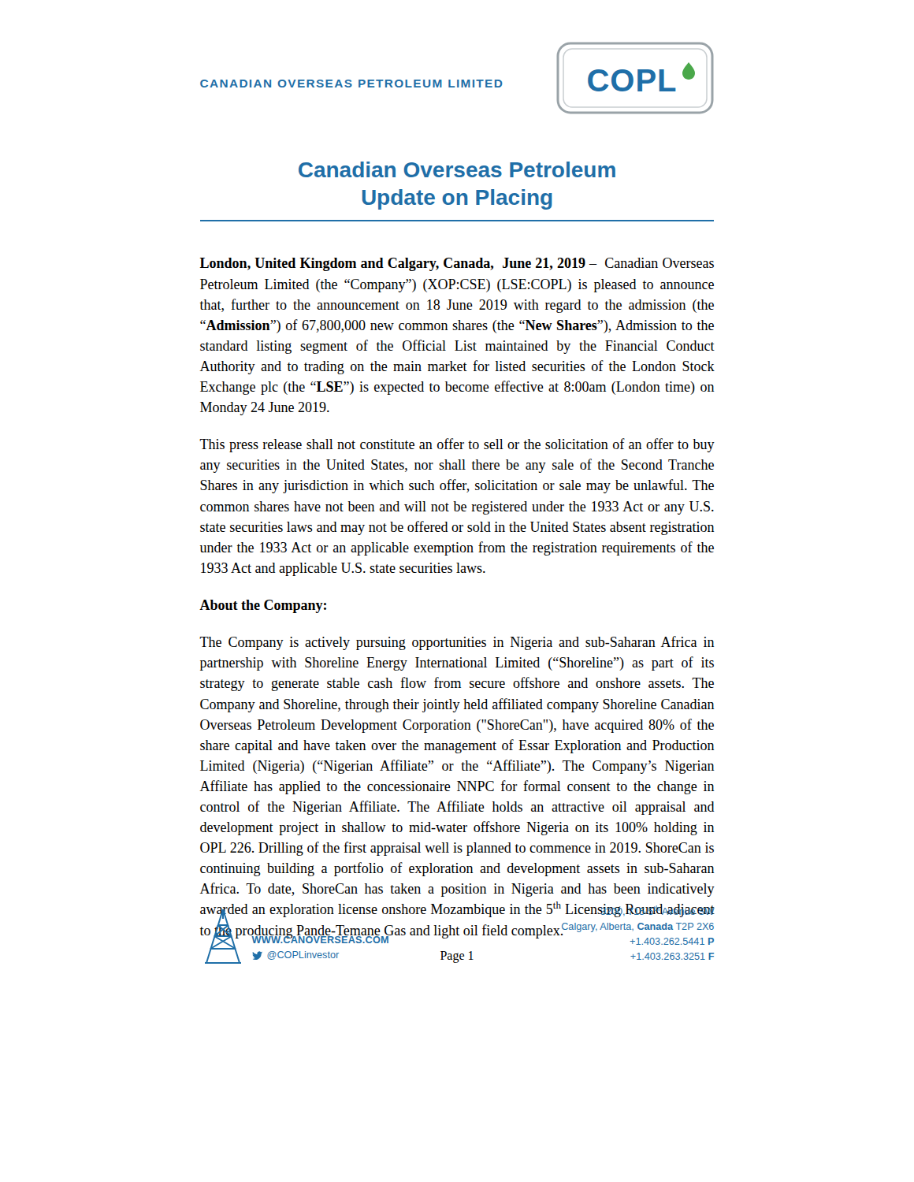CANADIAN OVERSEAS PETROLEUM LIMITED
COPL
Canadian Overseas Petroleum
Update on Placing
London, United Kingdom and Calgary, Canada, June 21, 2019 – Canadian Overseas Petroleum Limited (the “Company”) (XOP:CSE) (LSE:COPL) is pleased to announce that, further to the announcement on 18 June 2019 with regard to the admission (the “Admission”) of 67,800,000 new common shares (the “New Shares”), Admission to the standard listing segment of the Official List maintained by the Financial Conduct Authority and to trading on the main market for listed securities of the London Stock Exchange plc (the “LSE”) is expected to become effective at 8:00am (London time) on Monday 24 June 2019.
This press release shall not constitute an offer to sell or the solicitation of an offer to buy any securities in the United States, nor shall there be any sale of the Second Tranche Shares in any jurisdiction in which such offer, solicitation or sale may be unlawful. The common shares have not been and will not be registered under the 1933 Act or any U.S. state securities laws and may not be offered or sold in the United States absent registration under the 1933 Act or an applicable exemption from the registration requirements of the 1933 Act and applicable U.S. state securities laws.
About the Company:
The Company is actively pursuing opportunities in Nigeria and sub-Saharan Africa in partnership with Shoreline Energy International Limited (“Shoreline”) as part of its strategy to generate stable cash flow from secure offshore and onshore assets. The Company and Shoreline, through their jointly held affiliated company Shoreline Canadian Overseas Petroleum Development Corporation ("ShoreCan"), have acquired 80% of the share capital and have taken over the management of Essar Exploration and Production Limited (Nigeria) (“Nigerian Affiliate” or the “Affiliate”). The Company’s Nigerian Affiliate has applied to the concessionaire NNPC for formal consent to the change in control of the Nigerian Affiliate. The Affiliate holds an attractive oil appraisal and development project in shallow to mid-water offshore Nigeria on its 100% holding in OPL 226. Drilling of the first appraisal well is planned to commence in 2019. ShoreCan is continuing building a portfolio of exploration and development assets in sub-Saharan Africa. To date, ShoreCan has taken a position in Nigeria and has been indicatively awarded an exploration license onshore Mozambique in the 5th Licensing Round adjacent to the producing Pande-Temane Gas and light oil field complex.
WWW.CANOVERSEAS.COM
@COPLinvestor
3200, 715-5th Avenue SW
Calgary, Alberta, Canada T2P 2X6
+1.403.262.5441 P
+1.403.263.3251 F
Page 1